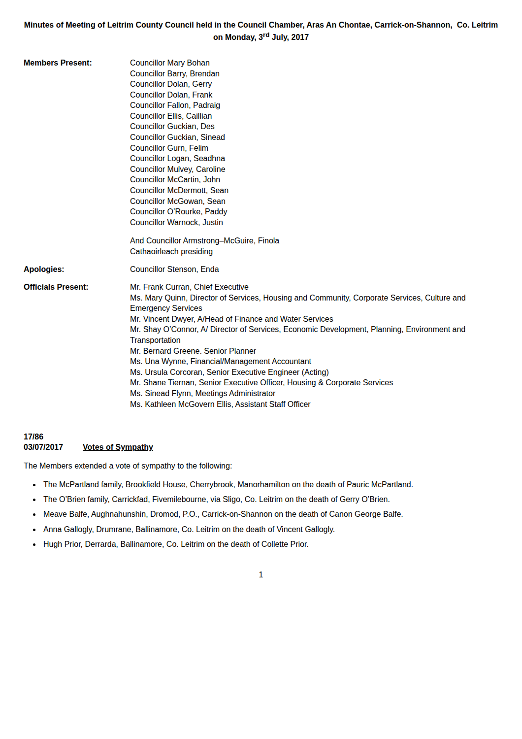Minutes of Meeting of Leitrim County Council held in the Council Chamber, Aras An Chontae, Carrick-on-Shannon, Co. Leitrim on Monday, 3rd July, 2017
| Members Present: | Councillor Mary Bohan Councillor Barry, Brendan Councillor Dolan, Gerry Councillor Dolan, Frank Councillor Fallon, Padraig Councillor Ellis, Caillian Councillor Guckian, Des Councillor Guckian, Sinead Councillor Gurn, Felim Councillor Logan, Seadhna Councillor Mulvey, Caroline Councillor McCartin, John Councillor McDermott, Sean Councillor McGowan, Sean Councillor O’Rourke, Paddy Councillor Warnock, Justin And Councillor Armstrong–McGuire, Finola Cathaoirleach presiding |
| Apologies: | Councillor Stenson, Enda |
| Officials Present: | Mr. Frank Curran, Chief Executive Ms. Mary Quinn, Director of Services, Housing and Community, Corporate Services, Culture and Emergency Services Mr. Vincent Dwyer, A/Head of Finance and Water Services Mr. Shay O’Connor, A/ Director of Services, Economic Development, Planning, Environment and Transportation Mr. Bernard Greene. Senior Planner Ms. Una Wynne, Financial/Management Accountant Ms. Ursula Corcoran, Senior Executive Engineer (Acting) Mr. Shane Tiernan, Senior Executive Officer, Housing & Corporate Services Ms. Sinead Flynn, Meetings Administrator Ms. Kathleen McGovern Ellis, Assistant Staff Officer |
17/86
03/07/2017Votes of Sympathy
The Members extended a vote of sympathy to the following:
The McPartland family, Brookfield House, Cherrybrook, Manorhamilton on the death of Pauric McPartland.
The O’Brien family, Carrickfad, Fivemilebourne, via Sligo, Co. Leitrim on the death of Gerry O’Brien.
Meave Balfe, Aughnahunshin, Dromod, P.O., Carrick-on-Shannon on the death of Canon George Balfe.
Anna Gallogly, Drumrane, Ballinamore, Co. Leitrim on the death of Vincent Gallogly.
Hugh Prior, Derrarda, Ballinamore, Co. Leitrim on the death of Collette Prior.
1